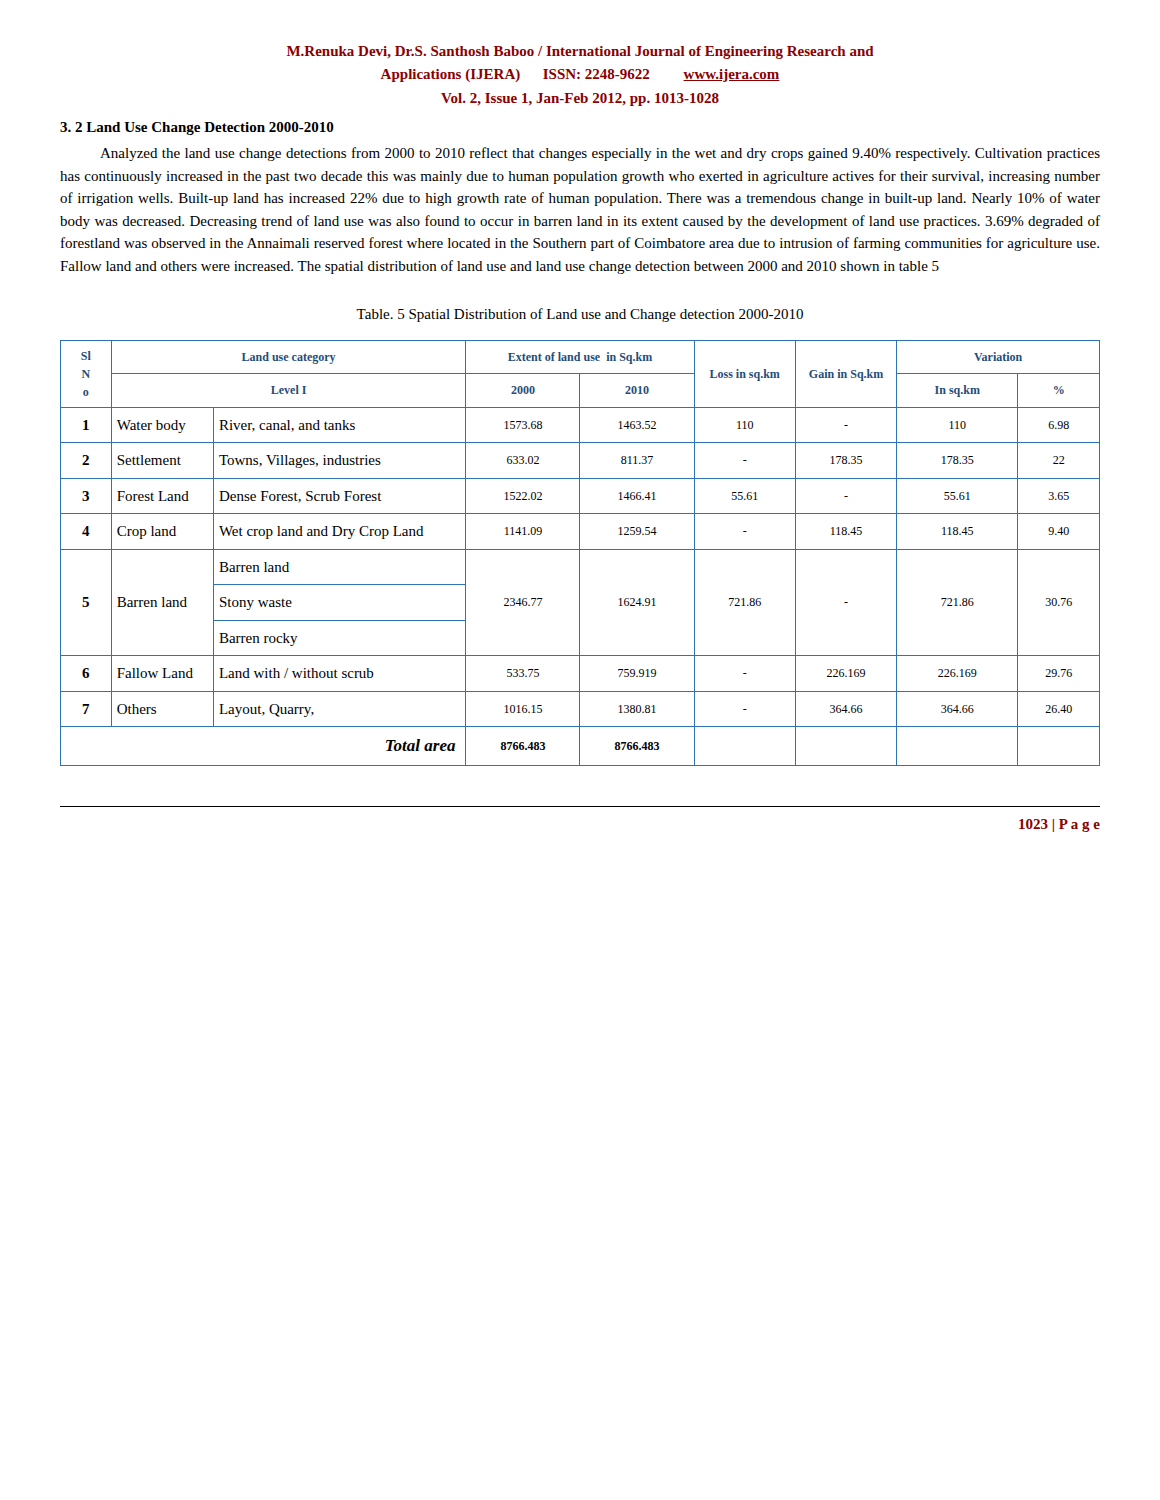M.Renuka Devi, Dr.S. Santhosh Baboo / International Journal of Engineering Research and Applications (IJERA) ISSN: 2248-9622 www.ijera.com
Vol. 2, Issue 1, Jan-Feb 2012, pp. 1013-1028
3. 2 Land Use Change Detection 2000-2010
Analyzed the land use change detections from 2000 to 2010 reflect that changes especially in the wet and dry crops gained 9.40% respectively. Cultivation practices has continuously increased in the past two decade this was mainly due to human population growth who exerted in agriculture actives for their survival, increasing number of irrigation wells. Built-up land has increased 22% due to high growth rate of human population. There was a tremendous change in built-up land. Nearly 10% of water body was decreased. Decreasing trend of land use was also found to occur in barren land in its extent caused by the development of land use practices. 3.69% degraded of forestland was observed in the Annaimali reserved forest where located in the Southern part of Coimbatore area due to intrusion of farming communities for agriculture use. Fallow land and others were increased. The spatial distribution of land use and land use change detection between 2000 and 2010 shown in table 5
Table. 5 Spatial Distribution of Land use and Change detection 2000-2010
| Sl N o | Land use category | Extent of land use in Sq.km | Loss in sq.km | Gain in Sq.km | Variation |
| --- | --- | --- | --- | --- | --- |
| Level I | 2000 | 2010 | In sq.km | % |
| 1 | Water body | River, canal, and tanks | 1573.68 | 1463.52 | 110 | - | 110 | 6.98 |
| 2 | Settlement | Towns, Villages, industries | 633.02 | 811.37 | - | 178.35 | 178.35 | 22 |
| 3 | Forest Land | Dense Forest, Scrub Forest | 1522.02 | 1466.41 | 55.61 | - | 55.61 | 3.65 |
| 4 | Crop land | Wet crop land and Dry Crop Land | 1141.09 | 1259.54 | - | 118.45 | 118.45 | 9.40 |
| 5 | Barren land | Barren land | 2346.77 | 1624.91 | 721.86 | - | 721.86 | 30.76 |
| Stony waste |
| Barren rocky |
| 6 | Fallow Land | Land with / without scrub | 533.75 | 759.919 | - | 226.169 | 226.169 | 29.76 |
| 7 | Others | Layout, Quarry, | 1016.15 | 1380.81 | - | 364.66 | 364.66 | 26.40 |
| Total area | 8766.483 | 8766.483 | | | | |
1023 | P a g e